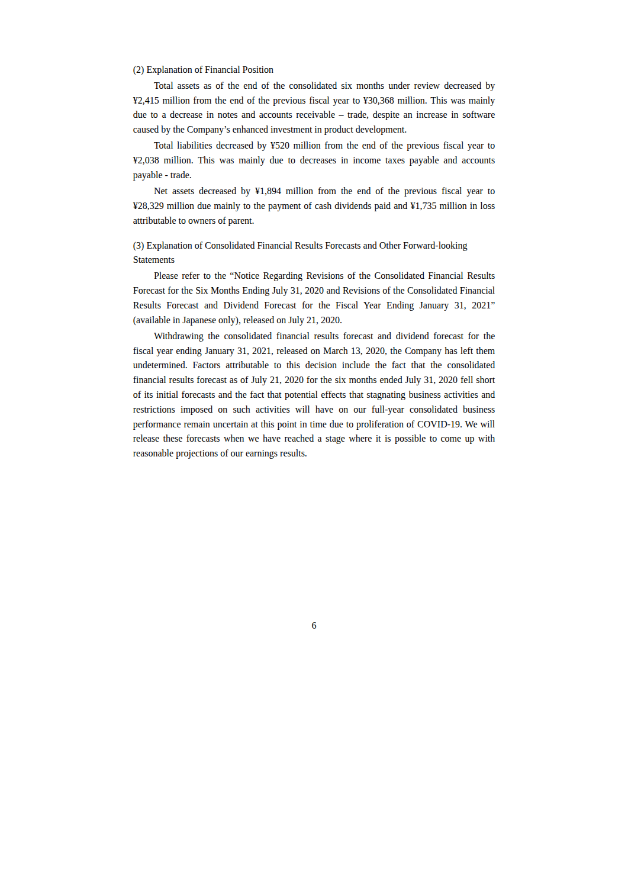(2) Explanation of Financial Position
Total assets as of the end of the consolidated six months under review decreased by ¥2,415 million from the end of the previous fiscal year to ¥30,368 million. This was mainly due to a decrease in notes and accounts receivable – trade, despite an increase in software caused by the Company’s enhanced investment in product development.
Total liabilities decreased by ¥520 million from the end of the previous fiscal year to ¥2,038 million. This was mainly due to decreases in income taxes payable and accounts payable - trade.
Net assets decreased by ¥1,894 million from the end of the previous fiscal year to ¥28,329 million due mainly to the payment of cash dividends paid and ¥1,735 million in loss attributable to owners of parent.
(3) Explanation of Consolidated Financial Results Forecasts and Other Forward-looking Statements
Please refer to the “Notice Regarding Revisions of the Consolidated Financial Results Forecast for the Six Months Ending July 31, 2020 and Revisions of the Consolidated Financial Results Forecast and Dividend Forecast for the Fiscal Year Ending January 31, 2021” (available in Japanese only), released on July 21, 2020.
Withdrawing the consolidated financial results forecast and dividend forecast for the fiscal year ending January 31, 2021, released on March 13, 2020, the Company has left them undetermined. Factors attributable to this decision include the fact that the consolidated financial results forecast as of July 21, 2020 for the six months ended July 31, 2020 fell short of its initial forecasts and the fact that potential effects that stagnating business activities and restrictions imposed on such activities will have on our full-year consolidated business performance remain uncertain at this point in time due to proliferation of COVID-19. We will release these forecasts when we have reached a stage where it is possible to come up with reasonable projections of our earnings results.
6